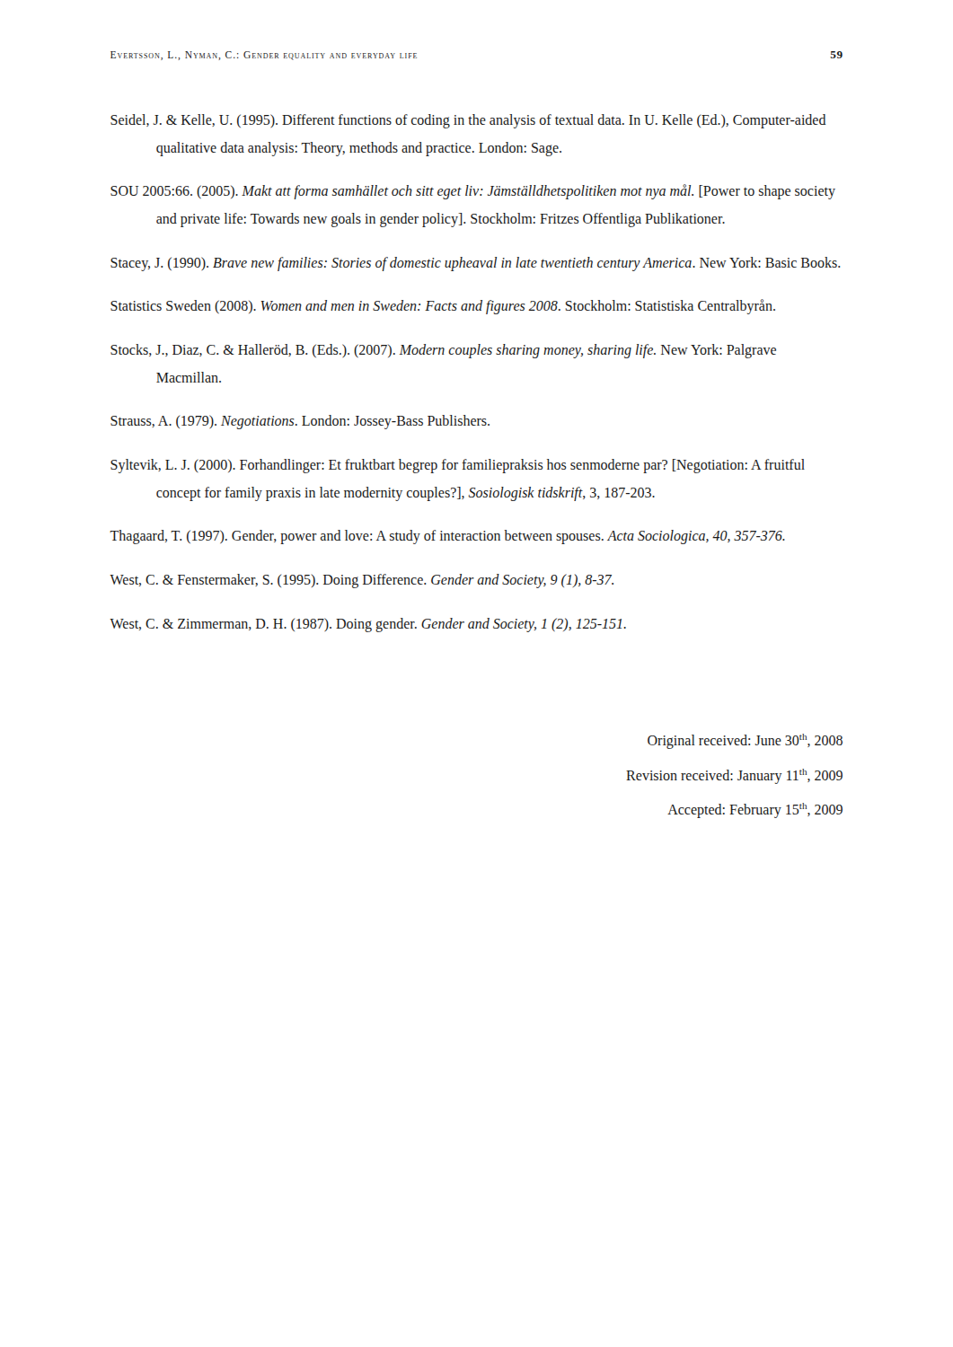Evertsson, L., Nyman, C.: Gender equality and everyday life 59
Seidel, J. & Kelle, U. (1995). Different functions of coding in the analysis of textual data. In U. Kelle (Ed.), Computer-aided qualitative data analysis: Theory, methods and practice. London: Sage.
SOU 2005:66. (2005). Makt att forma samhället och sitt eget liv: Jämställdhetspolitiken mot nya mål. [Power to shape society and private life: Towards new goals in gender policy]. Stockholm: Fritzes Offentliga Publikationer.
Stacey, J. (1990). Brave new families: Stories of domestic upheaval in late twentieth century America. New York: Basic Books.
Statistics Sweden (2008). Women and men in Sweden: Facts and figures 2008. Stockholm: Statistiska Centralbyrån.
Stocks, J., Diaz, C. & Halleröd, B. (Eds.). (2007). Modern couples sharing money, sharing life. New York: Palgrave Macmillan.
Strauss, A. (1979). Negotiations. London: Jossey-Bass Publishers.
Syltevik, L. J. (2000). Forhandlinger: Et fruktbart begrep for familiepraksis hos senmoderne par? [Negotiation: A fruitful concept for family praxis in late modernity couples?], Sosiologisk tidskrift, 3, 187-203.
Thagaard, T. (1997). Gender, power and love: A study of interaction between spouses. Acta Sociologica, 40, 357-376.
West, C. & Fenstermaker, S. (1995). Doing Difference. Gender and Society, 9 (1), 8-37.
West, C. & Zimmerman, D. H. (1987). Doing gender. Gender and Society, 1 (2), 125-151.
Original received: June 30th, 2008
Revision received: January 11th, 2009
Accepted: February 15th, 2009